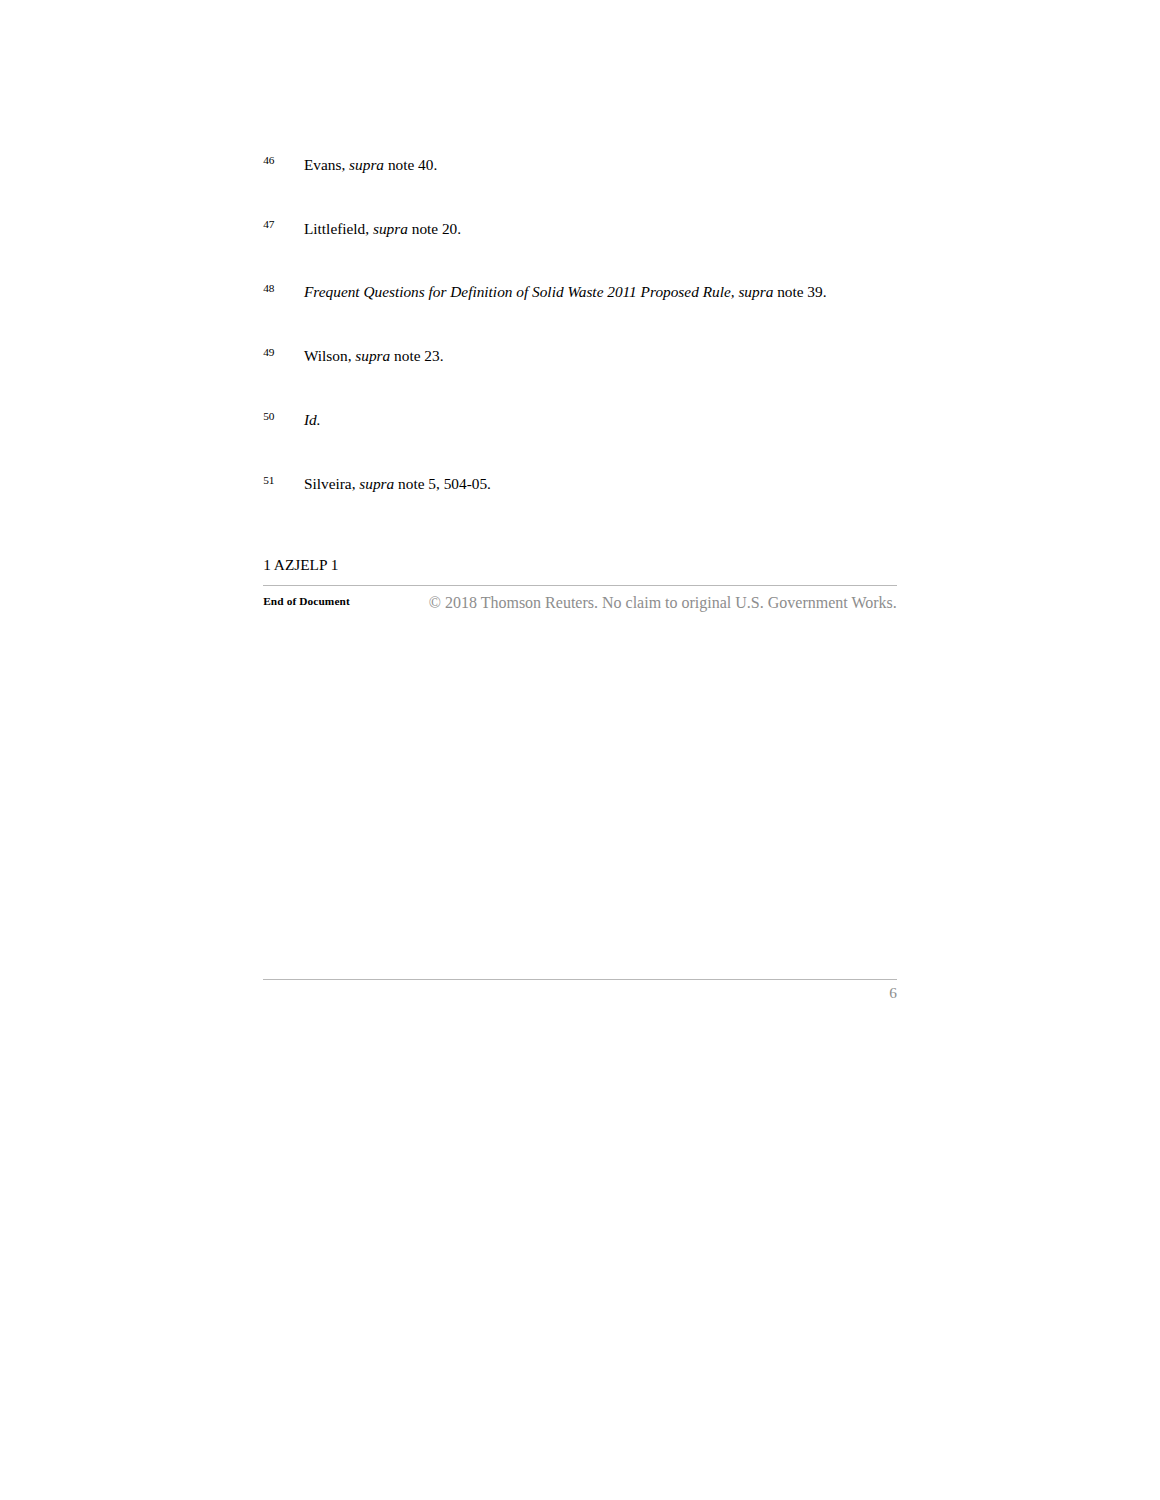46 Evans, supra note 40.
47 Littlefield, supra note 20.
48 Frequent Questions for Definition of Solid Waste 2011 Proposed Rule, supra note 39.
49 Wilson, supra note 23.
50 Id.
51 Silveira, supra note 5, 504-05.
1 AZJELP 1
End of Document
© 2018 Thomson Reuters. No claim to original U.S. Government Works.
6